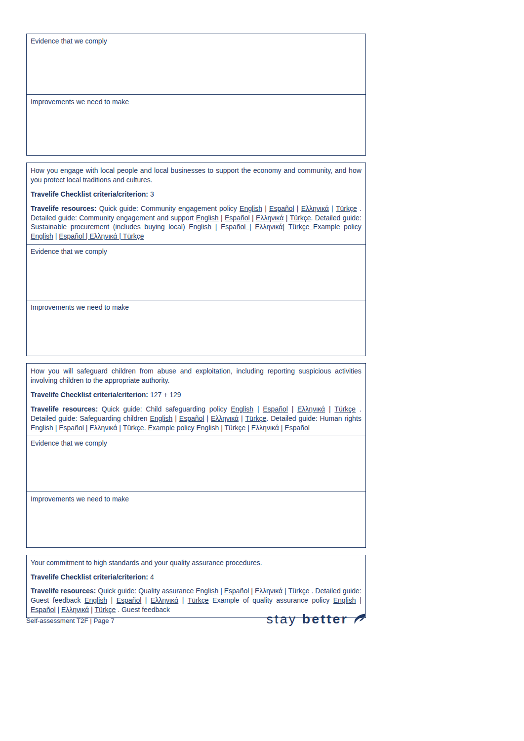| Evidence that we comply |
| Improvements we need to make |
| How you engage with local people and local businesses to support the economy and community, and how you protect local traditions and cultures. Travelife Checklist criteria/criterion: 3 Travelife resources: Quick guide: Community engagement policy English / Español / Ελληνικά / Türkçe . Detailed guide: Community engagement and support English / Español / Ελληνικά / Türkçe . Detailed guide: Sustainable procurement (includes buying local) English / Español / Ελληνικά / Türkçe Example policy English / Español / Ελληνικά / Türkçe |
| Evidence that we comply |
| Improvements we need to make |
| How you will safeguard children from abuse and exploitation, including reporting suspicious activities involving children to the appropriate authority. Travelife Checklist criteria/criterion: 127 + 129 Travelife resources: Quick guide: Child safeguarding policy English / Español / Ελληνικά / Türkçe . Detailed guide: Safeguarding children English / Español / Ελληνικά / Türkçe . Detailed guide: Human rights English / Español / Ελληνικά / Türkçe . Example policy English / Türkçe / Ελληνικά / Español |
| Evidence that we comply |
| Improvements we need to make |
| Your commitment to high standards and your quality assurance procedures. Travelife Checklist criteria/criterion: 4 Travelife resources: Quick guide: Quality assurance English / Español / Ελληνικά / Türkçe . Detailed guide: Guest feedback English / Español / Ελληνικά / Türkçe Example of quality assurance policy English / Español / Ελληνικά / Türkçe . Guest feedback |
Self-assessment T2F | Page 7
stay better